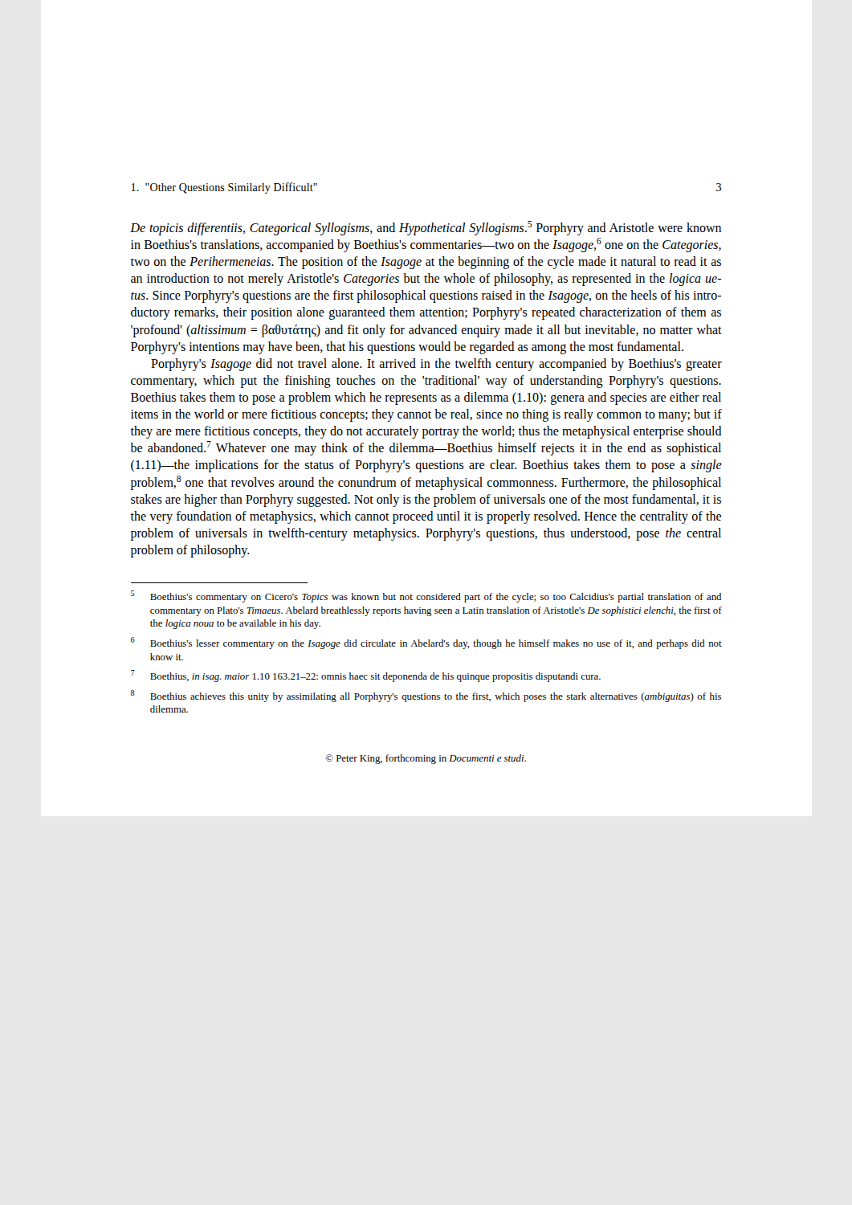1. "Other Questions Similarly Difficult" 3
De topicis differentiis, Categorical Syllogisms, and Hypothetical Syllogisms.5 Porphyry and Aristotle were known in Boethius's translations, accompanied by Boethius's commentaries—two on the Isagoge,6 one on the Categories, two on the Perihermeneias. The position of the Isagoge at the beginning of the cycle made it natural to read it as an introduction to not merely Aristotle's Categories but the whole of philosophy, as represented in the logica uetus. Since Porphyry's questions are the first philosophical questions raised in the Isagoge, on the heels of his introductory remarks, their position alone guaranteed them attention; Porphyry's repeated characterization of them as 'profound' (altissimum = βαθυτάτης) and fit only for advanced enquiry made it all but inevitable, no matter what Porphyry's intentions may have been, that his questions would be regarded as among the most fundamental.
Porphyry's Isagoge did not travel alone. It arrived in the twelfth century accompanied by Boethius's greater commentary, which put the finishing touches on the 'traditional' way of understanding Porphyry's questions. Boethius takes them to pose a problem which he represents as a dilemma (1.10): genera and species are either real items in the world or mere fictitious concepts; they cannot be real, since no thing is really common to many; but if they are mere fictitious concepts, they do not accurately portray the world; thus the metaphysical enterprise should be abandoned.7 Whatever one may think of the dilemma—Boethius himself rejects it in the end as sophistical (1.11)—the implications for the status of Porphyry's questions are clear. Boethius takes them to pose a single problem,8 one that revolves around the conundrum of metaphysical commonness. Furthermore, the philosophical stakes are higher than Porphyry suggested. Not only is the problem of universals one of the most fundamental, it is the very foundation of metaphysics, which cannot proceed until it is properly resolved. Hence the centrality of the problem of universals in twelfth-century metaphysics. Porphyry's questions, thus understood, pose the central problem of philosophy.
5 Boethius's commentary on Cicero's Topics was known but not considered part of the cycle; so too Calcidius's partial translation of and commentary on Plato's Timaeus. Abelard breathlessly reports having seen a Latin translation of Aristotle's De sophistici elenchi, the first of the logica noua to be available in his day.
6 Boethius's lesser commentary on the Isagoge did circulate in Abelard's day, though he himself makes no use of it, and perhaps did not know it.
7 Boethius, in isag. maior 1.10 163.21–22: omnis haec sit deponenda de his quinque propositis disputandi cura.
8 Boethius achieves this unity by assimilating all Porphyry's questions to the first, which poses the stark alternatives (ambiguitas) of his dilemma.
© Peter King, forthcoming in Documenti e studi.